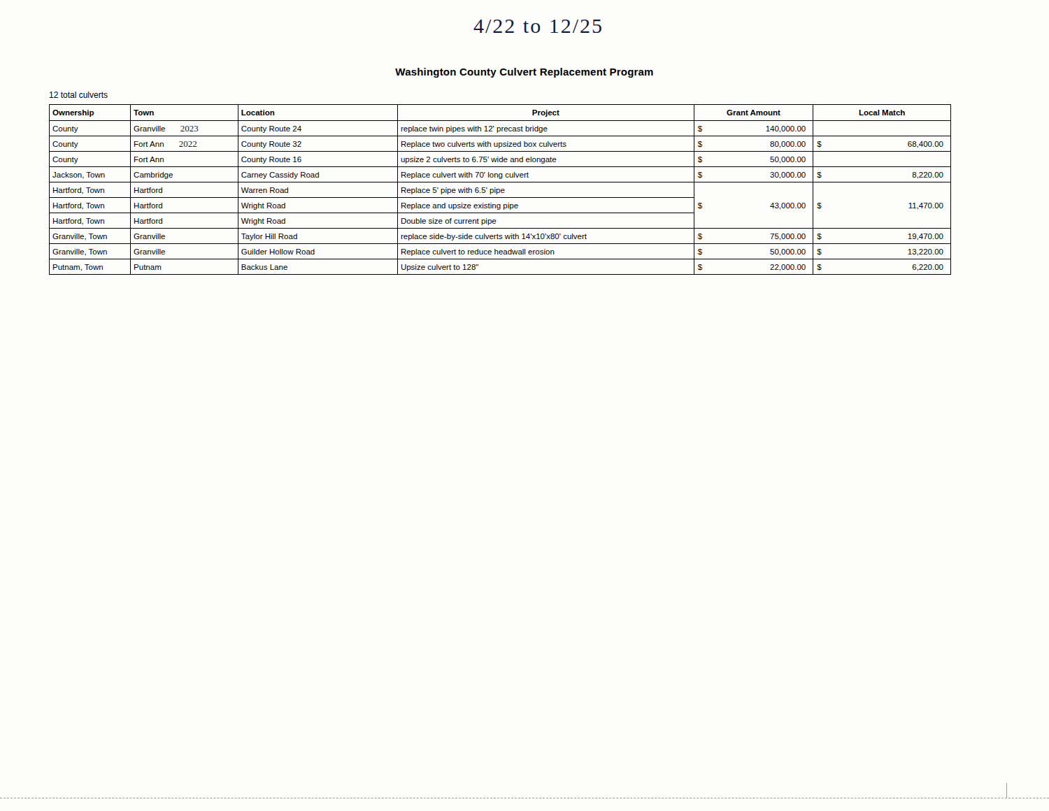4/22 to 12/25
Washington County Culvert Replacement Program
12 total culverts
| Ownership | Town | Location | Project | Grant Amount | Local Match |
| --- | --- | --- | --- | --- | --- |
| County | Granville 2023 | County Route 24 | replace twin pipes with 12' precast bridge | $ 140,000.00 | |
| County | Fort Ann 2022 | County Route 32 | Replace two culverts with upsized box culverts | $ 80,000.00 | $ 68,400.00 |
| County | Fort Ann | County Route 16 | upsize 2 culverts to 6.75' wide and elongate | $ 50,000.00 | |
| Jackson, Town | Cambridge | Carney Cassidy Road | Replace culvert with 70' long culvert | $ 30,000.00 | $ 8,220.00 |
| Hartford, Town | Hartford | Warren Road | Replace 5' pipe with 6.5' pipe | $ 43,000.00 | $ 11,470.00 |
| Hartford, Town | Hartford | Wright Road | Replace and upsize existing pipe |
| Hartford, Town | Hartford | Wright Road | Double size of current pipe |
| Granville, Town | Granville | Taylor Hill Road | replace side-by-side culverts with 14'x10'x80' culvert | $ 75,000.00 | $ 19,470.00 |
| Granville, Town | Granville | Guilder Hollow Road | Replace culvert to reduce headwall erosion | $ 50,000.00 | $ 13,220.00 |
| Putnam, Town | Putnam | Backus Lane | Upsize culvert to 128" | $ 22,000.00 | $ 6,220.00 |